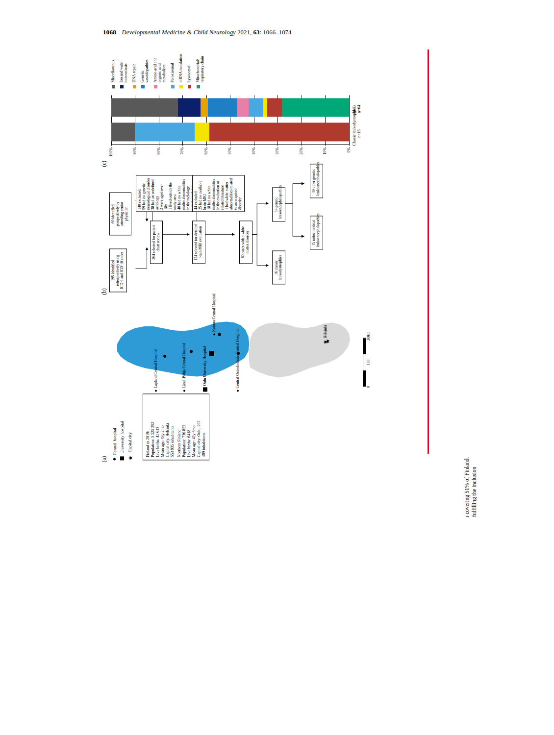1068 Developmental Medicine & Child Neurology 2021, 63: 1066–1074
Figure 1: (a) Oulu University Hospital in Northern Finland (blue) provides specialised tertiary level care for the population living in a geographical area covering 51% of Finland. Four central hospitals refer paediatric tertiary level care to Oulu University Hospital. (b) Flow diagram of patient selection, which identified 80 patients fulfilling the inclusion criteria for confirmed genetic white matter disorders. (c) Proportions of leukodystrophies and genetic leukoencephalopathies (gLEs) in Northern Finland categorised according to van der Knaap et al.1
(a)
Central hospital
University hospital
★Capital city
Finland in 2019:
Population: 5 525 292
Live births: 45 613
Mean age: 43y 2mo
Capital city: Helsinki
653 835 inhabitants
Northern Finland:
Population: 736 853
Live births: 6418
Mean age: 42y 6mo
Capital city: Oulu, 205
489 inhabitants
★
Lapland Central Hospital
Länsi-Pohja Central Hospital
Oulu University Hospital
Kainuu Central Hospital
Central Ostrobothnia Central Hospital
★Helsinki
0 100 200 km
(b)
195 identified retrospectively using ICD-9 and ICD-10 codes
69 identified prospectively by attending senior physician
264 selected for patient chart review
140 excluded:
59 had no genetic neurological disorder
38 had an undefined aetiology
2 were aged over 18y
1 lived outside the study area
40 had no white matter abnormalities in the radiology report or related literature
124 selected for detailed brain MRI evaluation
44 excluded:
25 had no available brain MRI
18 had no white matter abnormalities in the evaluation or related literature
1 had white matter abnormalities related to an acquired disorder
80 cases with a white matter disorder
16 classic leukodystrophies
64 genetic leukoencephalopathies
15 mitochondrial leukoencephalopathies
49 other genetic leukoencephalopathies
(c)
100% 90% 80% 70% 60% 50% 40% 30% 20% 10% 0%
Classic leukodystrophies
n=16
gLEs
n=64
Miscellaneous
Ion and water homeostasis
DNA repair
Genetic vasculopathies
Amino acid and organic acid metabolism
Peroxisomal
mRNA translation
Lysosomal
Mitochondrial/ respiratory chain